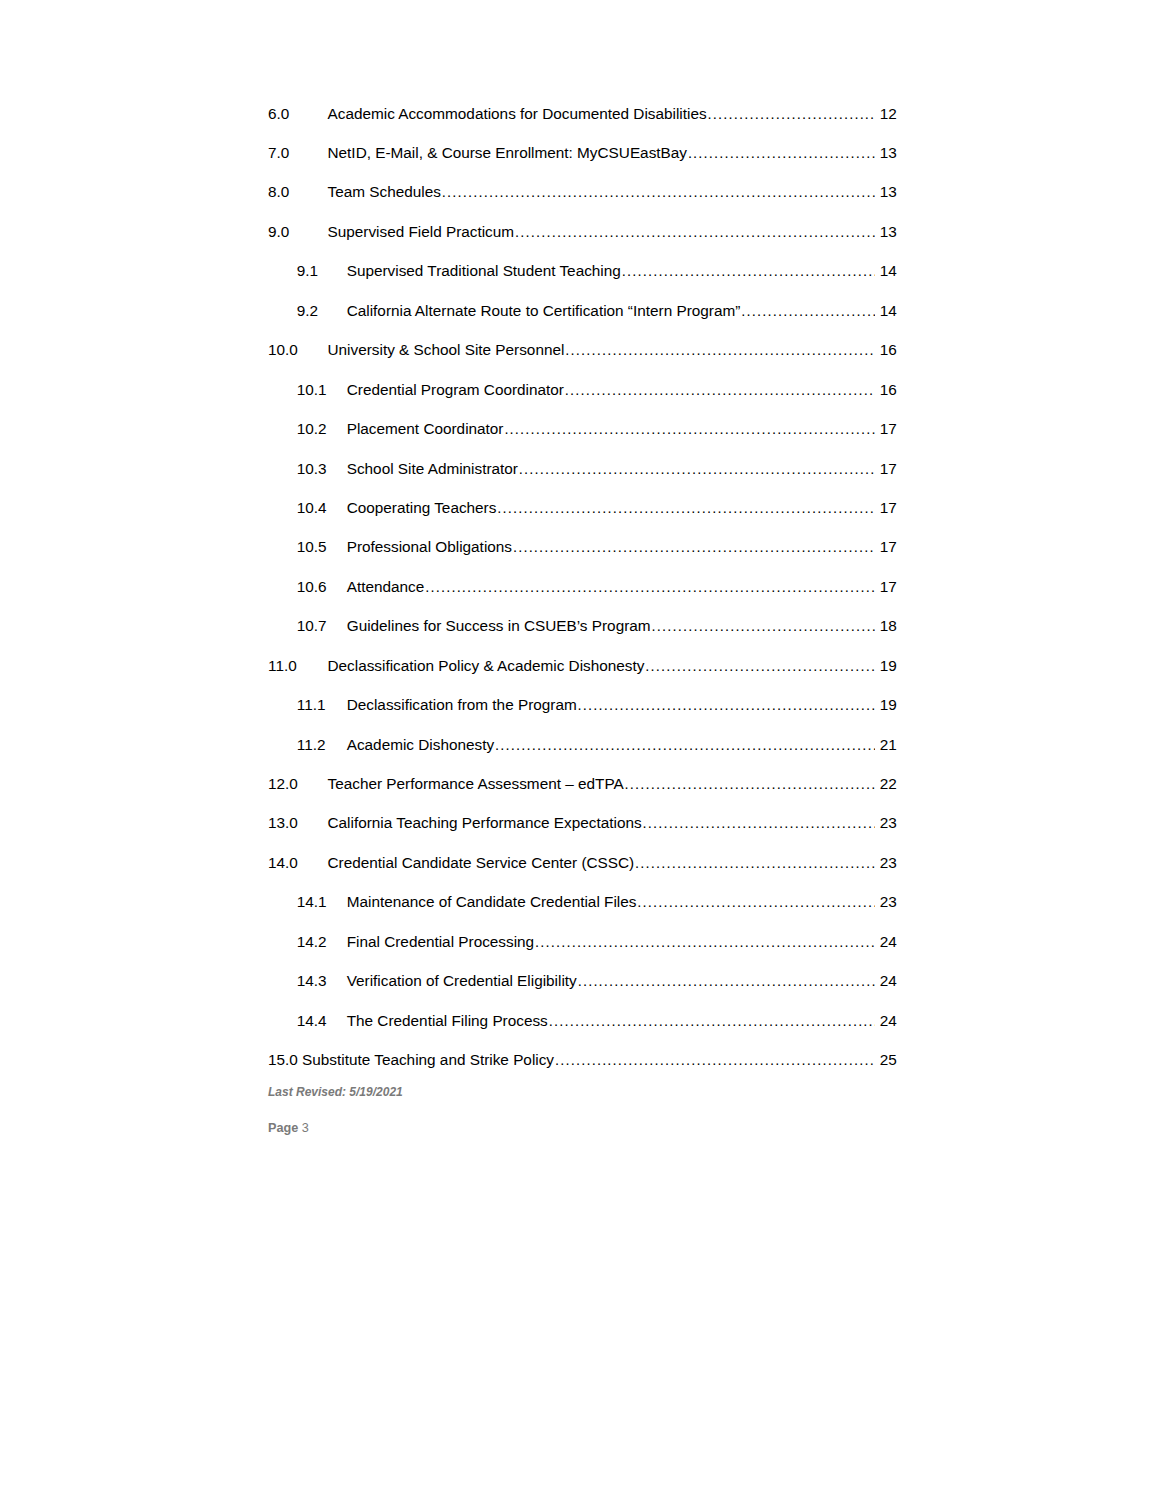6.0 Academic Accommodations for Documented Disabilities ............................................................................... 12
7.0 NetID, E-Mail, & Course Enrollment: MyCSUEastBay ....................................................................................... 13
8.0 Team Schedules ................................................................................................................................. 13
9.0 Supervised Field Practicum ............................................................................................................. 13
9.1 Supervised Traditional Student Teaching ................................................................................. 14
9.2 California Alternate Route to Certification “Intern Program” ..................................................... 14
10.0 University & School Site Personnel ......................................................................................... 16
10.1 Credential Program Coordinator ............................................................................................. 16
10.2 Placement Coordinator ............................................................................................................. 17
10.3 School Site Administrator ......................................................................................................... 17
10.4 Cooperating Teachers ................................................................................................................. 17
10.5 Professional Obligations ............................................................................................................. 17
10.6 Attendance ................................................................................................................................. 17
10.7 Guidelines for Success in CSUEB’s Program ............................................................................. 18
11.0 Declassification Policy & Academic Dishonesty ......................................................................... 19
11.1 Declassification from the Program ......................................................................................... 19
11.2 Academic Dishonesty ................................................................................................................. 21
12.0 Teacher Performance Assessment – edTPA ................................................................................. 22
13.0 California Teaching Performance Expectations ......................................................................... 23
14.0 Credential Candidate Service Center (CSSC) ................................................................................. 23
14.1 Maintenance of Candidate Credential Files ............................................................................. 23
14.2 Final Credential Processing ......................................................................................................... 24
14.3 Verification of Credential Eligibility ......................................................................................... 24
14.4 The Credential Filing Process ......................................................................................................... 24
15.0 Substitute Teaching and Strike Policy ......................................................................................................... 25
Last Revised: 5/19/2021
Page 3